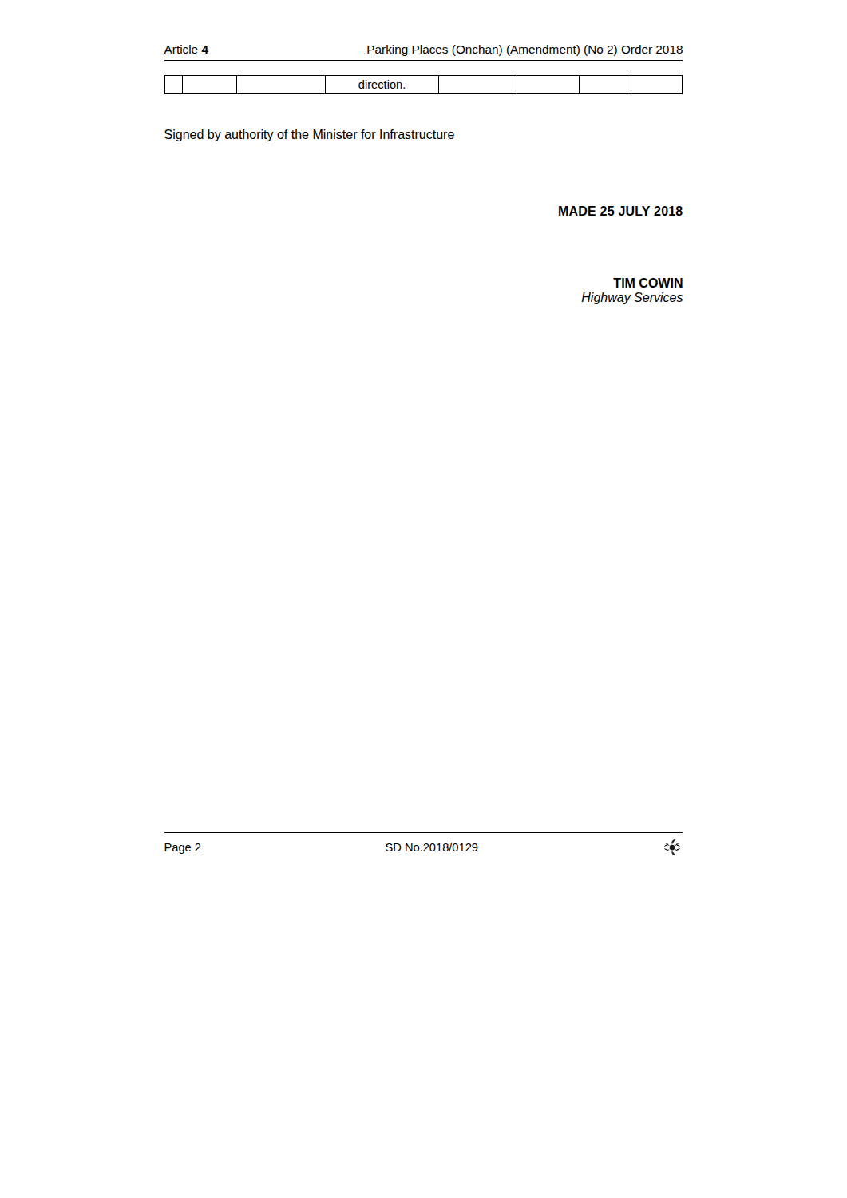Article 4
Parking Places (Onchan) (Amendment) (No 2) Order 2018
| | | | direction. | | | | |
Signed by authority of the Minister for Infrastructure
MADE 25 JULY 2018
TIM COWIN
Highway Services
Page 2
SD No.2018/0129